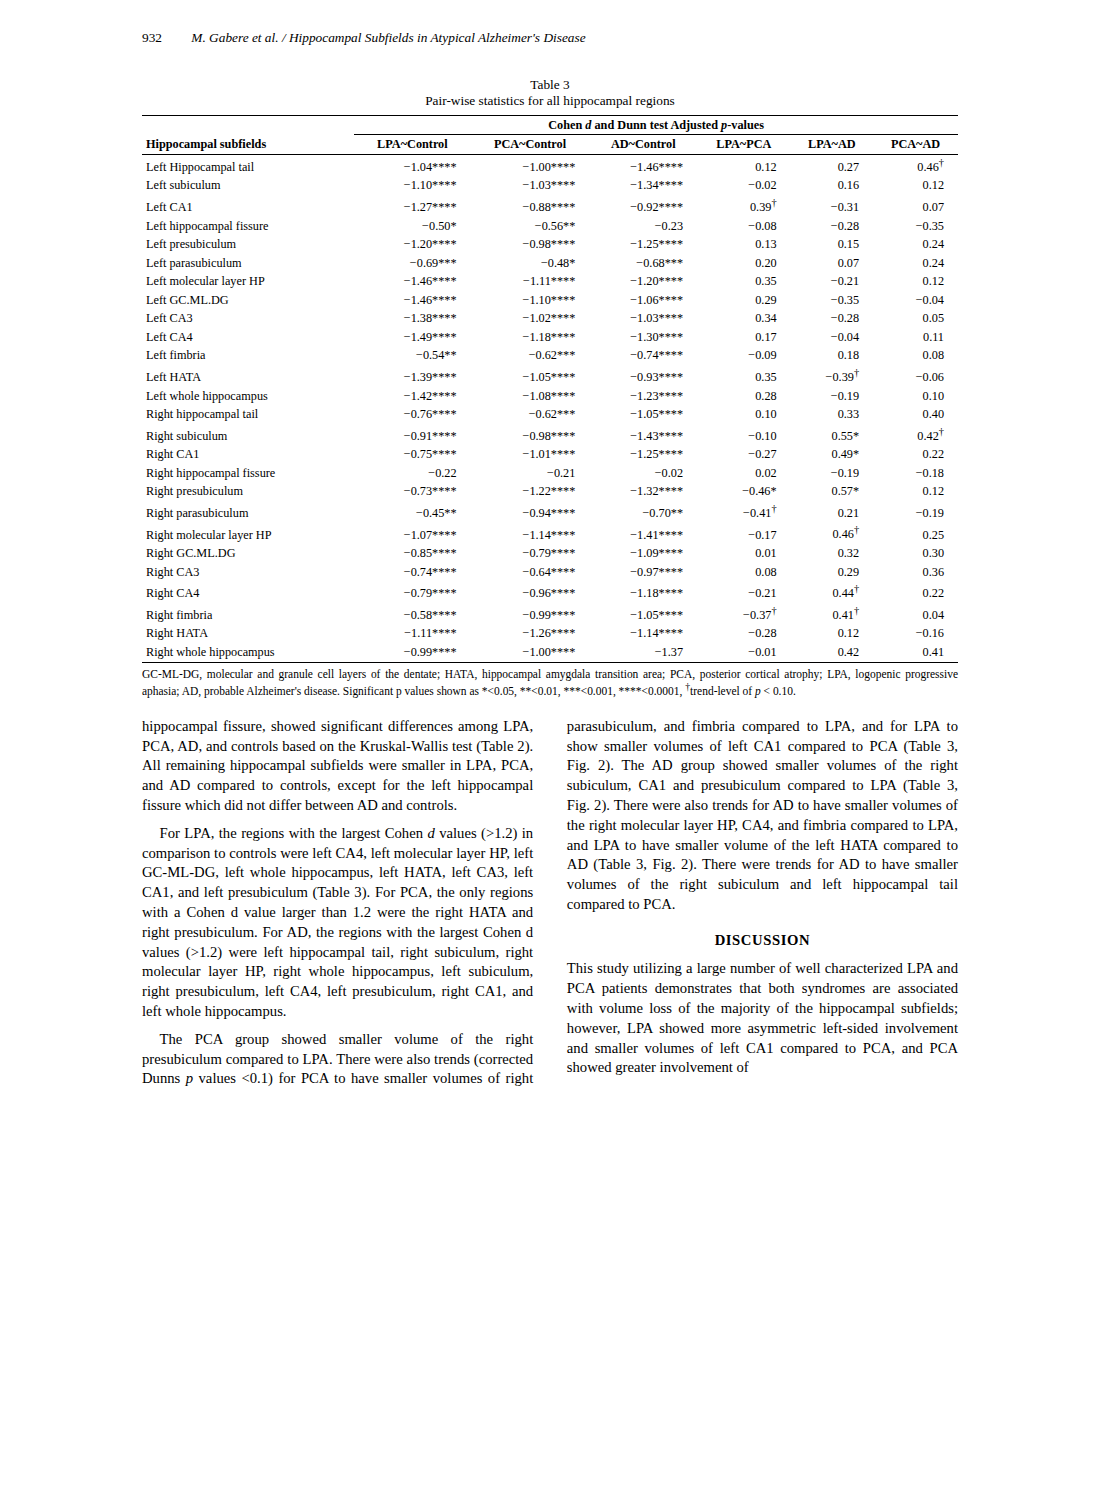932 M. Gabere et al. / Hippocampal Subfields in Atypical Alzheimer's Disease
Table 3 Pair-wise statistics for all hippocampal regions
| Hippocampal subfields | Cohen d and Dunn test Adjusted p -values |
| --- | --- |
| LPA~Control | PCA~Control | AD~Control | LPA~PCA | LPA~AD | PCA~AD |
| Left Hippocampal tail | −1.04**** | −1.00**** | −1.46**** | 0.12 | 0.27 | 0.46 † |
| Left subiculum | −1.10**** | −1.03**** | −1.34**** | −0.02 | 0.16 | 0.12 |
| Left CA1 | −1.27**** | −0.88**** | −0.92**** | 0.39 † | −0.31 | 0.07 |
| Left hippocampal fissure | −0.50* | −0.56** | −0.23 | −0.08 | −0.28 | −0.35 |
| Left presubiculum | −1.20**** | −0.98**** | −1.25**** | 0.13 | 0.15 | 0.24 |
| Left parasubiculum | −0.69*** | −0.48* | −0.68*** | 0.20 | 0.07 | 0.24 |
| Left molecular layer HP | −1.46**** | −1.11**** | −1.20**** | 0.35 | −0.21 | 0.12 |
| Left GC.ML.DG | −1.46**** | −1.10**** | −1.06**** | 0.29 | −0.35 | −0.04 |
| Left CA3 | −1.38**** | −1.02**** | −1.03**** | 0.34 | −0.28 | 0.05 |
| Left CA4 | −1.49**** | −1.18**** | −1.30**** | 0.17 | −0.04 | 0.11 |
| Left fimbria | −0.54** | −0.62*** | −0.74**** | −0.09 | 0.18 | 0.08 |
| Left HATA | −1.39**** | −1.05**** | −0.93**** | 0.35 | −0.39 † | −0.06 |
| Left whole hippocampus | −1.42**** | −1.08**** | −1.23**** | 0.28 | −0.19 | 0.10 |
| Right hippocampal tail | −0.76**** | −0.62*** | −1.05**** | 0.10 | 0.33 | 0.40 |
| Right subiculum | −0.91**** | −0.98**** | −1.43**** | −0.10 | 0.55* | 0.42 † |
| Right CA1 | −0.75**** | −1.01**** | −1.25**** | −0.27 | 0.49* | 0.22 |
| Right hippocampal fissure | −0.22 | −0.21 | −0.02 | 0.02 | −0.19 | −0.18 |
| Right presubiculum | −0.73**** | −1.22**** | −1.32**** | −0.46* | 0.57* | 0.12 |
| Right parasubiculum | −0.45** | −0.94**** | −0.70** | −0.41 † | 0.21 | −0.19 |
| Right molecular layer HP | −1.07**** | −1.14**** | −1.41**** | −0.17 | 0.46 † | 0.25 |
| Right GC.ML.DG | −0.85**** | −0.79**** | −1.09**** | 0.01 | 0.32 | 0.30 |
| Right CA3 | −0.74**** | −0.64**** | −0.97**** | 0.08 | 0.29 | 0.36 |
| Right CA4 | −0.79**** | −0.96**** | −1.18**** | −0.21 | 0.44 † | 0.22 |
| Right fimbria | −0.58**** | −0.99**** | −1.05**** | −0.37 † | 0.41 † | 0.04 |
| Right HATA | −1.11**** | −1.26**** | −1.14**** | −0.28 | 0.12 | −0.16 |
| Right whole hippocampus | −0.99**** | −1.00**** | −1.37 | −0.01 | 0.42 | 0.41 |
GC-ML-DG, molecular and granule cell layers of the dentate; HATA, hippocampal amygdala transition area; PCA, posterior cortical atrophy; LPA, logopenic progressive aphasia; AD, probable Alzheimer's disease. Significant p values shown as *<0.05, **<0.01, ***<0.001, ****<0.0001, †trend-level of p < 0.10.
hippocampal fissure, showed significant differences among LPA, PCA, AD, and controls based on the Kruskal-Wallis test (Table 2). All remaining hippocampal subfields were smaller in LPA, PCA, and AD compared to controls, except for the left hippocampal fissure which did not differ between AD and controls.
For LPA, the regions with the largest Cohen d values (>1.2) in comparison to controls were left CA4, left molecular layer HP, left GC-ML-DG, left whole hippocampus, left HATA, left CA3, left CA1, and left presubiculum (Table 3). For PCA, the only regions with a Cohen d value larger than 1.2 were the right HATA and right presubiculum. For AD, the regions with the largest Cohen d values (>1.2) were left hippocampal tail, right subiculum, right molecular layer HP, right whole hippocampus, left subiculum, right presubiculum, left CA4, left presubiculum, right CA1, and left whole hippocampus.
The PCA group showed smaller volume of the right presubiculum compared to LPA. There were also trends (corrected Dunns p values <0.1) for PCA to have smaller volumes of right parasubiculum, and fimbria compared to LPA, and for LPA to show smaller volumes of left CA1 compared to PCA (Table 3, Fig. 2). The AD group showed smaller volumes of the right subiculum, CA1 and presubiculum compared to LPA (Table 3, Fig. 2). There were also trends for AD to have smaller volumes of the right molecular layer HP, CA4, and fimbria compared to LPA, and LPA to have smaller volume of the left HATA compared to AD (Table 3, Fig. 2). There were trends for AD to have smaller volumes of the right subiculum and left hippocampal tail compared to PCA.
DISCUSSION
This study utilizing a large number of well characterized LPA and PCA patients demonstrates that both syndromes are associated with volume loss of the majority of the hippocampal subfields; however, LPA showed more asymmetric left-sided involvement and smaller volumes of left CA1 compared to PCA, and PCA showed greater involvement of